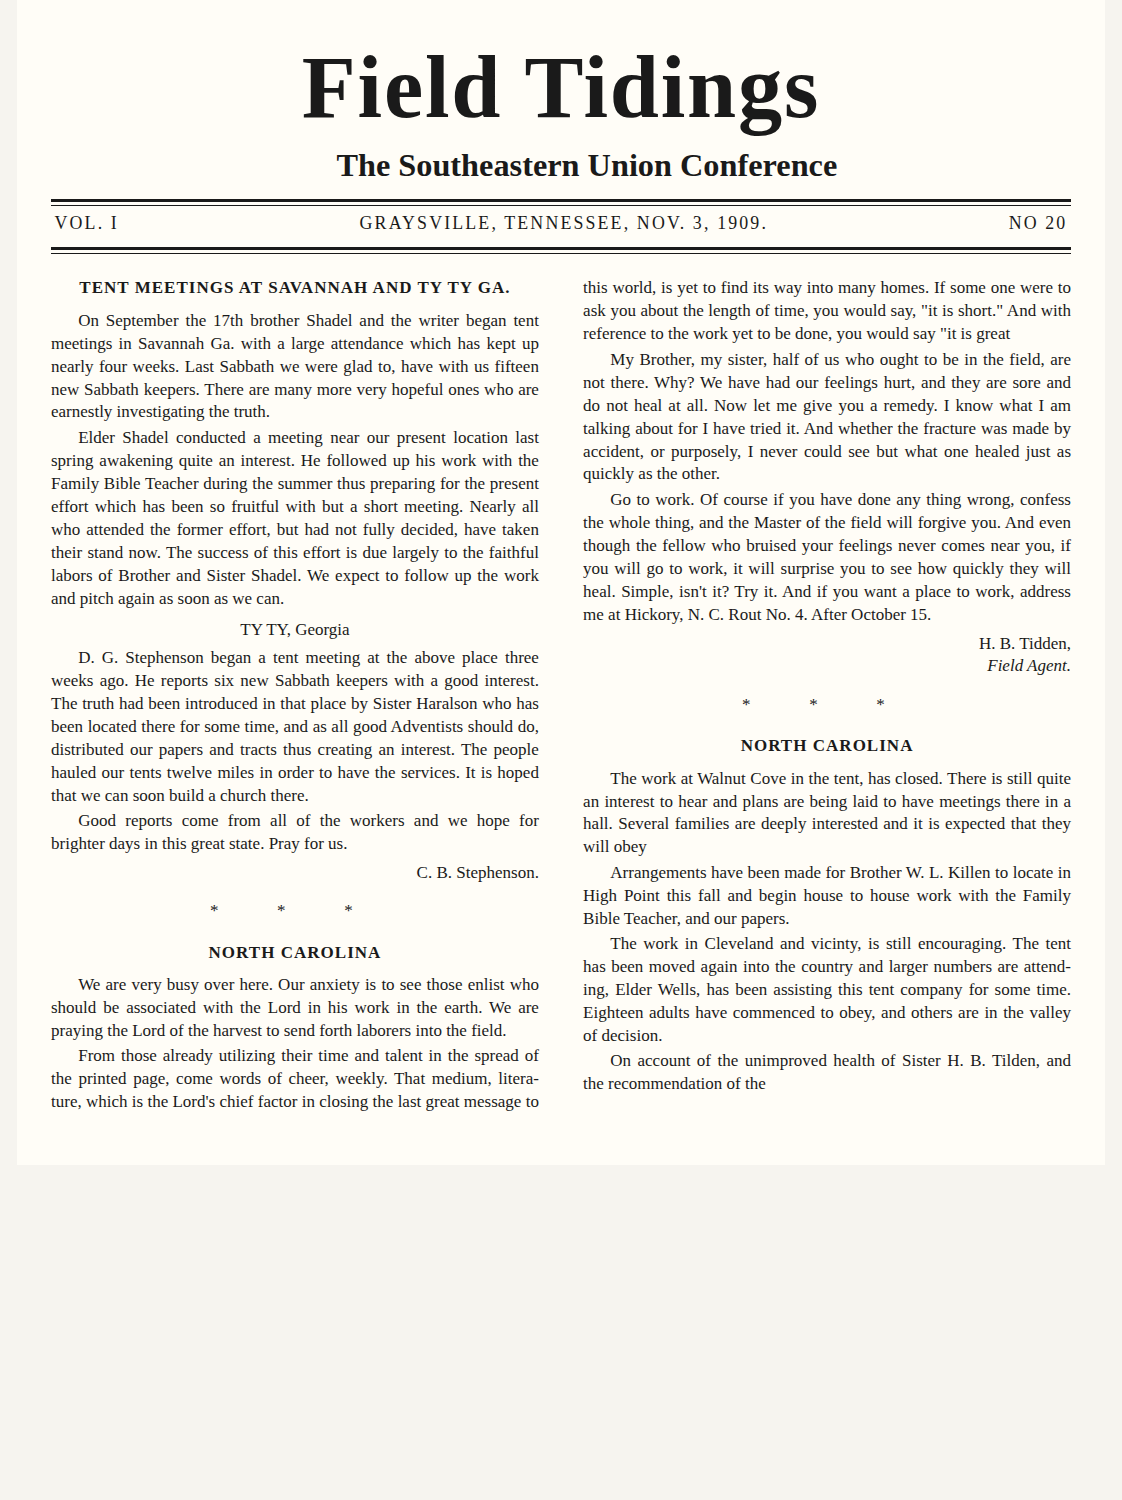Field Tidings
The Southeastern Union Conference
Vol. I Graysville, Tennessee, Nov. 3, 1909. No 20
Tent Meetings at Savannah and Ty Ty Ga.
On September the 17th brother Shadel and the writer began tent meetings in Savannah Ga. with a large attendance which has kept up nearly four weeks. Last Sabbath we were glad to, have with us fifteen new Sabbath keepers. There are many more very hopeful ones who are earnestly investigating the truth.
Elder Shadel conducted a meeting near our present location last spring awakening quite an interest. He followed up his work with the Family Bible Teacher during the summer thus preparing for the present effort which has been so fruitful with but a short meeting. Nearly all who attended the former effort, but had not fully decided, have taken their stand now. The success of this effort is due largely to the faithful labors of Brother and Sister Shadel. We expect to follow up the work and pitch again as soon as we can.
TY TY, Georgia
D. G. Stephenson began a tent meeting at the above place three weeks ago. He reports six new Sabbath keepers with a good interest. The truth had been introduced in that place by Sister Haralson who has been located there for some time, and as all good Adventists should do, distributed our papers and tracts thus creating an interest. The people hauled our tents twelve miles in order to have the services. It is hoped that we can soon build a church there.
Good reports come from all of the workers and we hope for brighter days in this great state. Pray for us.
C. B. Stephenson.
* * *
North Carolina
We are very busy over here. Our anxiety is to see those enlist who should be associated with the Lord in his work in the earth. We are praying the Lord of the harvest to send forth laborers into the field.
From those already utilizing their time and talent in the spread of the printed page, come words of cheer, weekly. That medium, literature, which is the Lord's chief factor in closing the last great message to this world, is yet to find its way into many homes. If some one were to ask you about the length of time, you would say, "it is short." And with reference to the work yet to be done, you would say "it is great
My Brother, my sister, half of us who ought to be in the field, are not there. Why? We have had our feelings hurt, and they are sore and do not heal at all. Now let me give you a remedy. I know what I am talking about for I have tried it. And whether the fracture was made by accident, or purposely, I never could see but what one healed just as quickly as the other.
Go to work. Of course if you have done any thing wrong, confess the whole thing, and the Master of the field will forgive you. And even though the fellow who bruised your feelings never comes near you, if you will go to work, it will surprise you to see how quickly they will heal. Simple, isn't it? Try it. And if you want a place to work, address me at Hickory, N. C. Rout No. 4. After October 15.
H. B. Tidden,Field Agent.
* * *
North Carolina
The work at Walnut Cove in the tent, has closed. There is still quite an interest to hear and plans are being laid to have meetings there in a hall. Several families are deeply interested and it is expected that they will obey
Arrangements have been made for Brother W. L. Killen to locate in High Point this fall and begin house to house work with the Family Bible Teacher, and our papers.
The work in Cleveland and vicinty, is still encouraging. The tent has been moved again into the country and larger numbers are attending, Elder Wells, has been assisting this tent company for some time. Eighteen adults have commenced to obey, and others are in the valley of decision.
On account of the unimproved health of Sister H. B. Tilden, and the recommendation of the